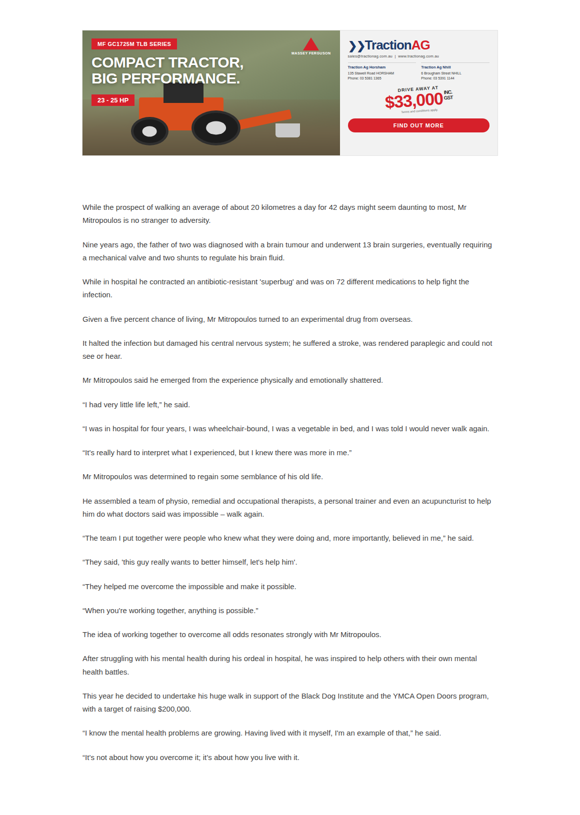MF GC1725M TLB SERIES
Compact Tractor,
Big Performance.
23 - 25 HP
MASSEY FERGUSON
❯❯TractionAG
sales@tractionag.com.au | www.tractionag.com.au
Traction Ag Horsham 135 Stawell Road HORSHAM
Phone: 03 5381 1365
Traction Ag Nhill 6 Brougham Street NHILL
Phone: 03 5391 1144
Drive Away At
$33,000INC.
GST
Terms and conditions apply.
Find Out More
While the prospect of walking an average of about 20 kilometres a day for 42 days might seem daunting to most, Mr Mitropoulos is no stranger to adversity.
Nine years ago, the father of two was diagnosed with a brain tumour and underwent 13 brain surgeries, eventually requiring a mechanical valve and two shunts to regulate his brain fluid.
While in hospital he contracted an antibiotic-resistant 'superbug' and was on 72 different medications to help fight the infection.
Given a five percent chance of living, Mr Mitropoulos turned to an experimental drug from overseas.
It halted the infection but damaged his central nervous system; he suffered a stroke, was rendered paraplegic and could not see or hear.
Mr Mitropoulos said he emerged from the experience physically and emotionally shattered.
“I had very little life left,” he said.
“I was in hospital for four years, I was wheelchair-bound, I was a vegetable in bed, and I was told I would never walk again.
“It’s really hard to interpret what I experienced, but I knew there was more in me.”
Mr Mitropoulos was determined to regain some semblance of his old life.
He assembled a team of physio, remedial and occupational therapists, a personal trainer and even an acupuncturist to help him do what doctors said was impossible – walk again.
“The team I put together were people who knew what they were doing and, more importantly, believed in me,” he said.
“They said, 'this guy really wants to better himself, let's help him'.
“They helped me overcome the impossible and make it possible.
“When you're working together, anything is possible.”
The idea of working together to overcome all odds resonates strongly with Mr Mitropoulos.
After struggling with his mental health during his ordeal in hospital, he was inspired to help others with their own mental health battles.
This year he decided to undertake his huge walk in support of the Black Dog Institute and the YMCA Open Doors program, with a target of raising $200,000.
“I know the mental health problems are growing. Having lived with it myself, I'm an example of that,” he said.
“It’s not about how you overcome it; it’s about how you live with it.